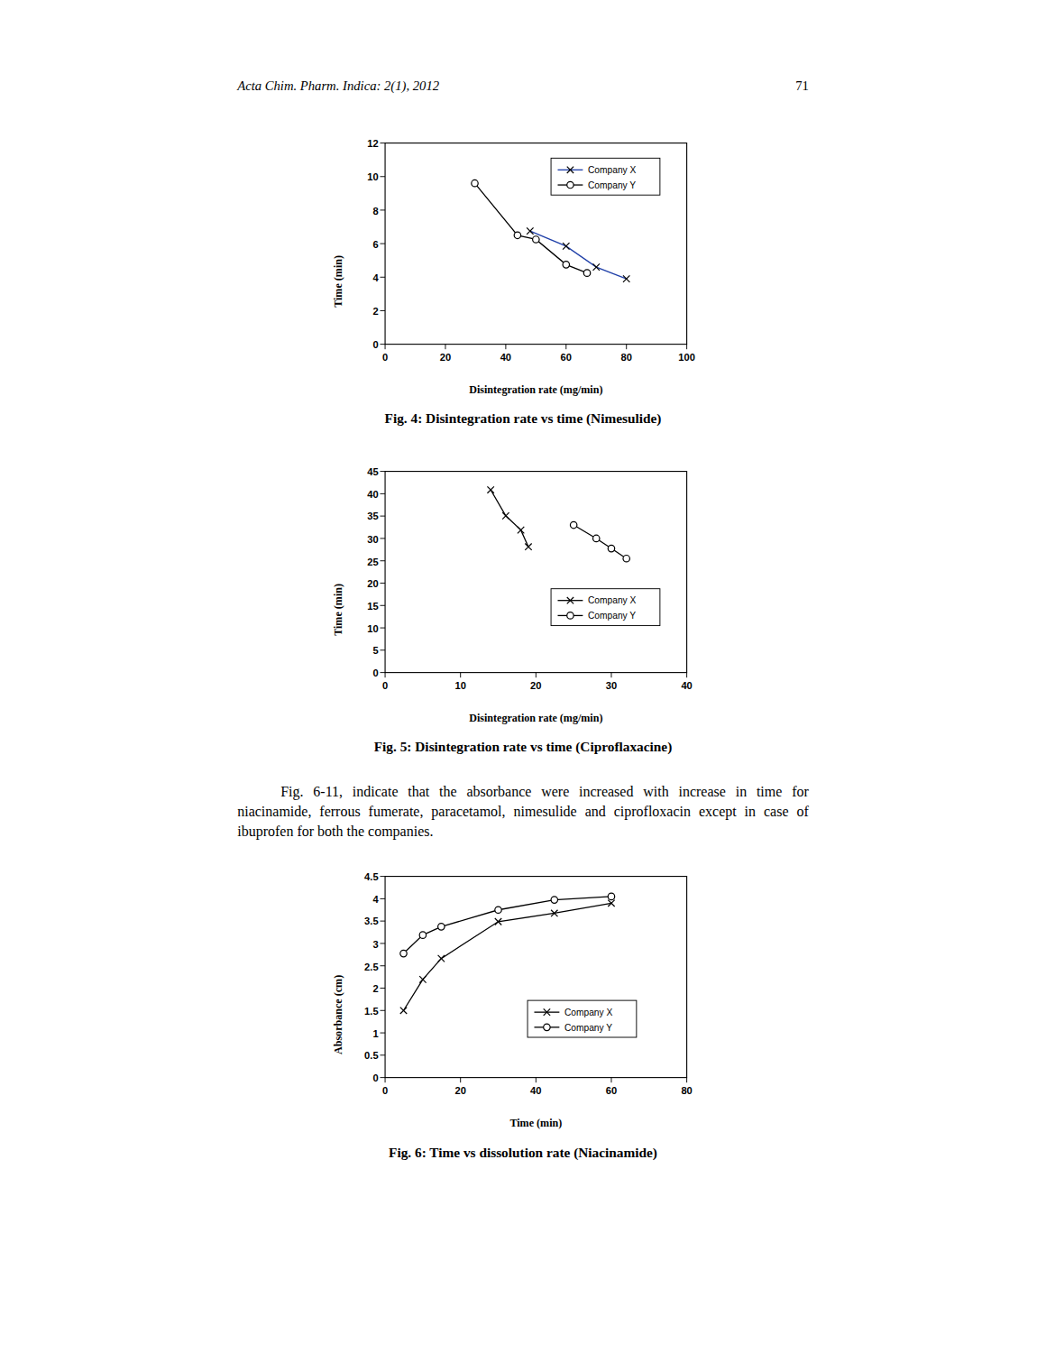Acta Chim. Pharm. Indica: 2(1), 2012 71
Time (min) Disintegration rate (mg/min) 0 2 4 6 8 10 12 0 20 40 60 80 100 Company X Company Y
Fig. 4: Disintegration rate vs time (Nimesulide)
Time (min) Disintegration rate (mg/min) 0 5 10 15 20 25 30 35 40 45 0 10 20 30 40 Company X Company Y
Fig. 5: Disintegration rate vs time (Ciproflaxacine)
Fig. 6-11, indicate that the absorbance were increased with increase in time for niacinamide, ferrous fumerate, paracetamol, nimesulide and ciprofloxacin except in case of ibuprofen for both the companies.
Absorbance (cm) Time (min) 0 0.5 1 1.5 2 2.5 3 3.5 4 4.5 0 20 40 60 80 Company X Company Y
Fig. 6: Time vs dissolution rate (Niacinamide)